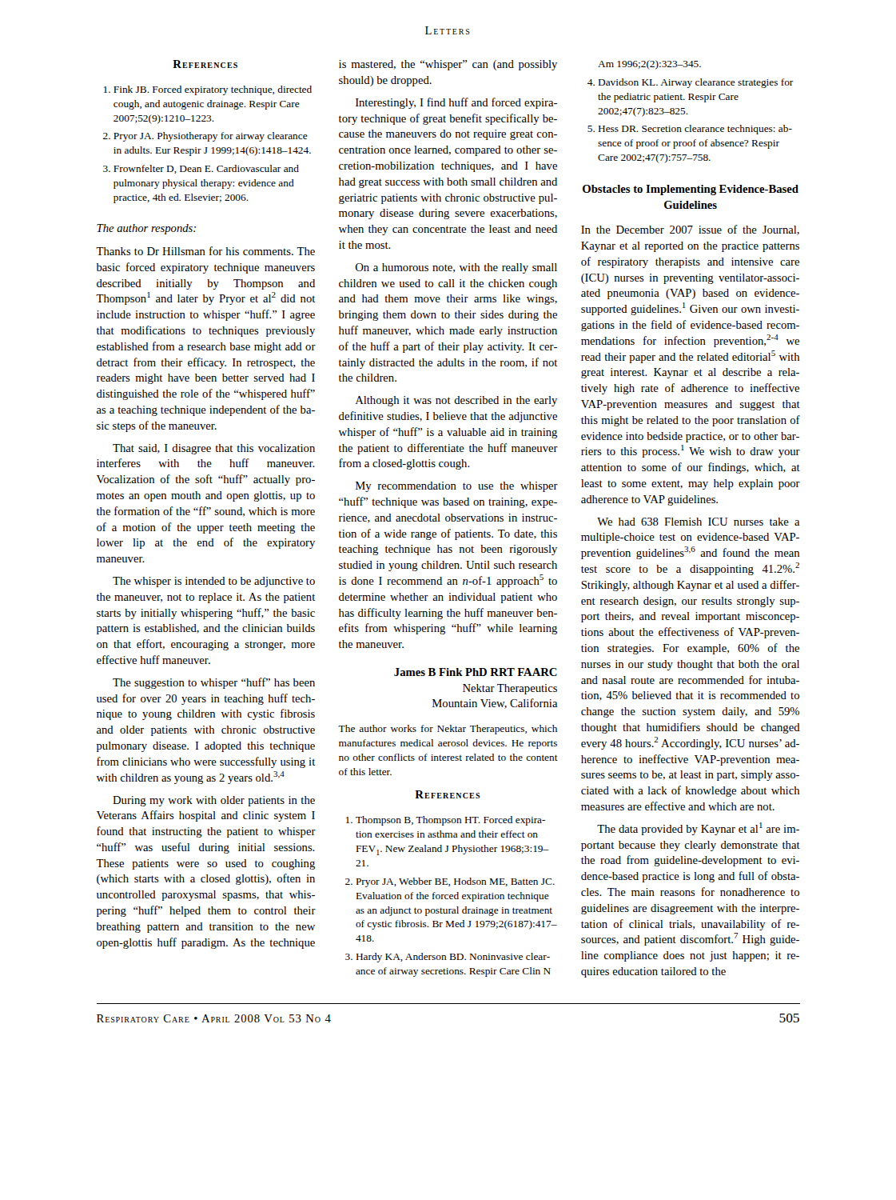Letters
References
Fink JB. Forced expiratory technique, directed cough, and autogenic drainage. Respir Care 2007;52(9):1210–1223.
Pryor JA. Physiotherapy for airway clearance in adults. Eur Respir J 1999;14(6):1418–1424.
Frownfelter D, Dean E. Cardiovascular and pulmonary physical therapy: evidence and practice, 4th ed. Elsevier; 2006.
The author responds:
Thanks to Dr Hillsman for his comments. The basic forced expiratory technique maneuvers described initially by Thompson and Thompson1 and later by Pryor et al2 did not include instruction to whisper “huff.” I agree that modifications to techniques previously established from a research base might add or detract from their efficacy. In retrospect, the readers might have been better served had I distinguished the role of the “whispered huff” as a teaching technique independent of the basic steps of the maneuver.
That said, I disagree that this vocalization interferes with the huff maneuver. Vocalization of the soft “huff” actually promotes an open mouth and open glottis, up to the formation of the “ff” sound, which is more of a motion of the upper teeth meeting the lower lip at the end of the expiratory maneuver.
The whisper is intended to be adjunctive to the maneuver, not to replace it. As the patient starts by initially whispering “huff,” the basic pattern is established, and the clinician builds on that effort, encouraging a stronger, more effective huff maneuver.
The suggestion to whisper “huff” has been used for over 20 years in teaching huff technique to young children with cystic fibrosis and older patients with chronic obstructive pulmonary disease. I adopted this technique from clinicians who were successfully using it with children as young as 2 years old.3,4
During my work with older patients in the Veterans Affairs hospital and clinic system I found that instructing the patient to whisper “huff” was useful during initial sessions. These patients were so used to coughing (which starts with a closed glottis), often in uncontrolled paroxysmal spasms, that whispering “huff” helped them to control their breathing pattern and transition to the new open-glottis huff paradigm. As the technique is mastered, the “whisper” can (and possibly should) be dropped.
Interestingly, I find huff and forced expiratory technique of great benefit specifically because the maneuvers do not require great concentration once learned, compared to other secretion-mobilization techniques, and I have had great success with both small children and geriatric patients with chronic obstructive pulmonary disease during severe exacerbations, when they can concentrate the least and need it the most.
On a humorous note, with the really small children we used to call it the chicken cough and had them move their arms like wings, bringing them down to their sides during the huff maneuver, which made early instruction of the huff a part of their play activity. It certainly distracted the adults in the room, if not the children.
Although it was not described in the early definitive studies, I believe that the adjunctive whisper of “huff” is a valuable aid in training the patient to differentiate the huff maneuver from a closed-glottis cough.
My recommendation to use the whisper “huff” technique was based on training, experience, and anecdotal observations in instruction of a wide range of patients. To date, this teaching technique has not been rigorously studied in young children. Until such research is done I recommend an n-of-1 approach5 to determine whether an individual patient who has difficulty learning the huff maneuver benefits from whispering “huff” while learning the maneuver.
James B Fink PhD RRT FAARC
Nektar Therapeutics
Mountain View, California
The author works for Nektar Therapeutics, which manufactures medical aerosol devices. He reports no other conflicts of interest related to the content of this letter.
References
Thompson B, Thompson HT. Forced expiration exercises in asthma and their effect on FEV1. New Zealand J Physiother 1968;3:19–21.
Pryor JA, Webber BE, Hodson ME, Batten JC. Evaluation of the forced expiration technique as an adjunct to postural drainage in treatment of cystic fibrosis. Br Med J 1979;2(6187):417–418.
Hardy KA, Anderson BD. Noninvasive clearance of airway secretions. Respir Care Clin N Am 1996;2(2):323–345.
Davidson KL. Airway clearance strategies for the pediatric patient. Respir Care 2002;47(7):823–825.
Hess DR. Secretion clearance techniques: absence of proof or proof of absence? Respir Care 2002;47(7):757–758.
Obstacles to Implementing Evidence-Based Guidelines
In the December 2007 issue of the Journal, Kaynar et al reported on the practice patterns of respiratory therapists and intensive care (ICU) nurses in preventing ventilator-associated pneumonia (VAP) based on evidence-supported guidelines.1 Given our own investigations in the field of evidence-based recommendations for infection prevention,2-4 we read their paper and the related editorial5 with great interest. Kaynar et al describe a relatively high rate of adherence to ineffective VAP-prevention measures and suggest that this might be related to the poor translation of evidence into bedside practice, or to other barriers to this process.1 We wish to draw your attention to some of our findings, which, at least to some extent, may help explain poor adherence to VAP guidelines.
We had 638 Flemish ICU nurses take a multiple-choice test on evidence-based VAP-prevention guidelines3,6 and found the mean test score to be a disappointing 41.2%.2 Strikingly, although Kaynar et al used a different research design, our results strongly support theirs, and reveal important misconceptions about the effectiveness of VAP-prevention strategies. For example, 60% of the nurses in our study thought that both the oral and nasal route are recommended for intubation, 45% believed that it is recommended to change the suction system daily, and 59% thought that humidifiers should be changed every 48 hours.2 Accordingly, ICU nurses’ adherence to ineffective VAP-prevention measures seems to be, at least in part, simply associated with a lack of knowledge about which measures are effective and which are not.
The data provided by Kaynar et al1 are important because they clearly demonstrate that the road from guideline-development to evidence-based practice is long and full of obstacles. The main reasons for nonadherence to guidelines are disagreement with the interpretation of clinical trials, unavailability of resources, and patient discomfort.7 High guideline compliance does not just happen; it requires education tailored to the
Respiratory Care • April 2008 Vol 53 No 4
505